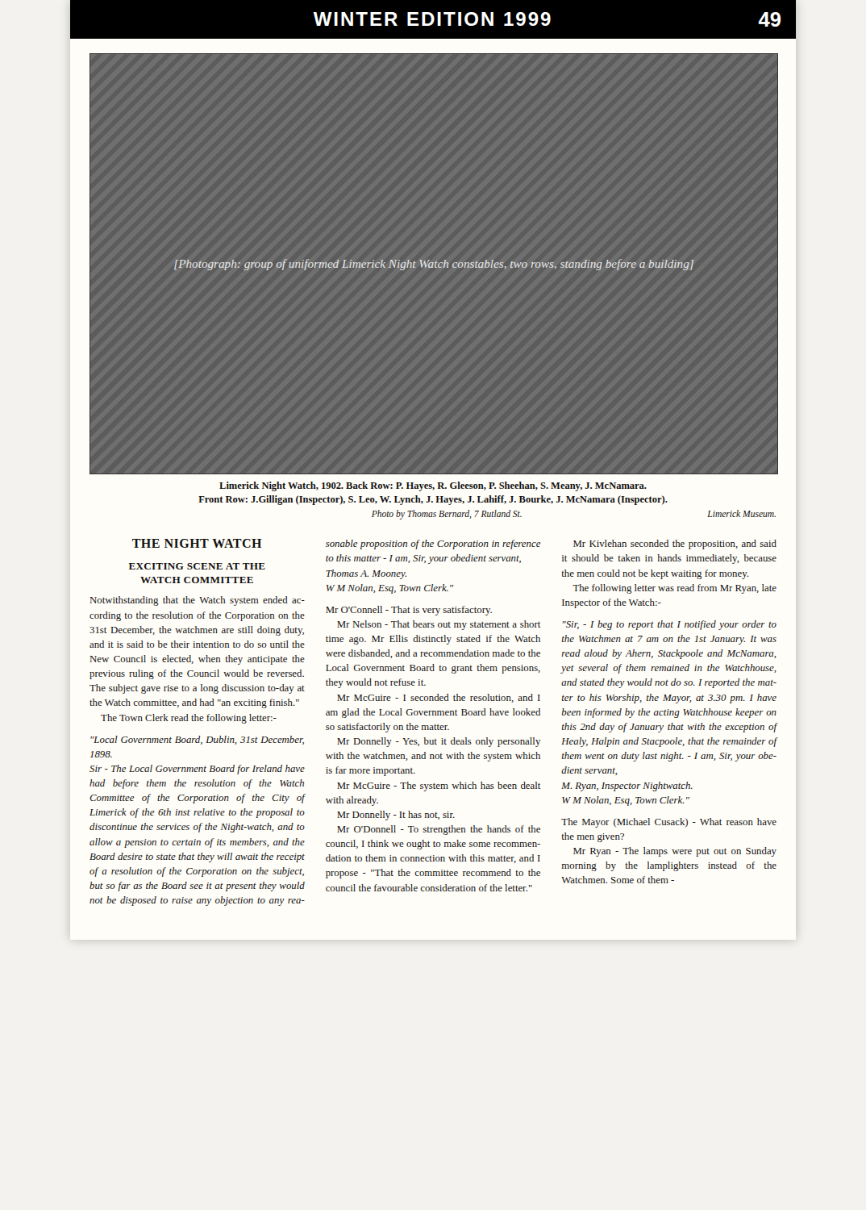Winter Edition 1999
49
[Photograph: group of uniformed Limerick Night Watch constables, two rows, standing before a building]
Limerick Night Watch, 1902. Back Row: P. Hayes, R. Gleeson, P. Sheehan, S. Meany, J. McNamara.
Front Row: J.Gilligan (Inspector), S. Leo, W. Lynch, J. Hayes, J. Lahiff, J. Bourke, J. McNamara (Inspector). Photo by Thomas Bernard, 7 Rutland St. Limerick Museum.
THE NIGHT WATCH
EXCITING SCENE AT THE
WATCH COMMITTEE
Notwithstanding that the Watch system ended according to the resolution of the Corporation on the 31st December, the watchmen are still doing duty, and it is said to be their intention to do so until the New Council is elected, when they anticipate the previous ruling of the Council would be reversed. The subject gave rise to a long discussion to-day at the Watch committee, and had "an exciting finish."
The Town Clerk read the following letter:-
"Local Government Board, Dublin, 31st December, 1898.
Sir - The Local Government Board for Ireland have had before them the resolution of the Watch Committee of the Corporation of the City of Limerick of the 6th inst relative to the proposal to discontinue the services of the Night-watch, and to allow a pension to certain of its members, and the Board desire to state that they will await the receipt of a resolution of the Corporation on the subject, but so far as the Board see it at present they would not be disposed to raise any objection to any reasonable proposition of the Corporation in reference to this matter - I am, Sir, your obedient servant,
Thomas A. Mooney.
W M Nolan, Esq, Town Clerk."
Mr O'Connell - That is very satisfactory.
Mr Nelson - That bears out my statement a short time ago. Mr Ellis distinctly stated if the Watch were disbanded, and a recommendation made to the Local Government Board to grant them pensions, they would not refuse it.
Mr McGuire - I seconded the resolution, and I am glad the Local Government Board have looked so satisfactorily on the matter.
Mr Donnelly - Yes, but it deals only personally with the watchmen, and not with the system which is far more important.
Mr McGuire - The system which has been dealt with already.
Mr Donnelly - It has not, sir.
Mr O'Donnell - To strengthen the hands of the council, I think we ought to make some recommendation to them in connection with this matter, and I propose - "That the committee recommend to the council the favourable consideration of the letter."
Mr Kivlehan seconded the proposition, and said it should be taken in hands immediately, because the men could not be kept waiting for money.
The following letter was read from Mr Ryan, late Inspector of the Watch:-
"Sir, - I beg to report that I notified your order to the Watchmen at 7 am on the 1st January. It was read aloud by Ahern, Stackpoole and McNamara, yet several of them remained in the Watchhouse, and stated they would not do so. I reported the matter to his Worship, the Mayor, at 3.30 pm. I have been informed by the acting Watchhouse keeper on this 2nd day of January that with the exception of Healy, Halpin and Stacpoole, that the remainder of them went on duty last night. - I am, Sir, your obedient servant,
M. Ryan, Inspector Nightwatch.
W M Nolan, Esq, Town Clerk."
The Mayor (Michael Cusack) - What reason have the men given?
Mr Ryan - The lamps were put out on Sunday morning by the lamplighters instead of the Watchmen. Some of them -